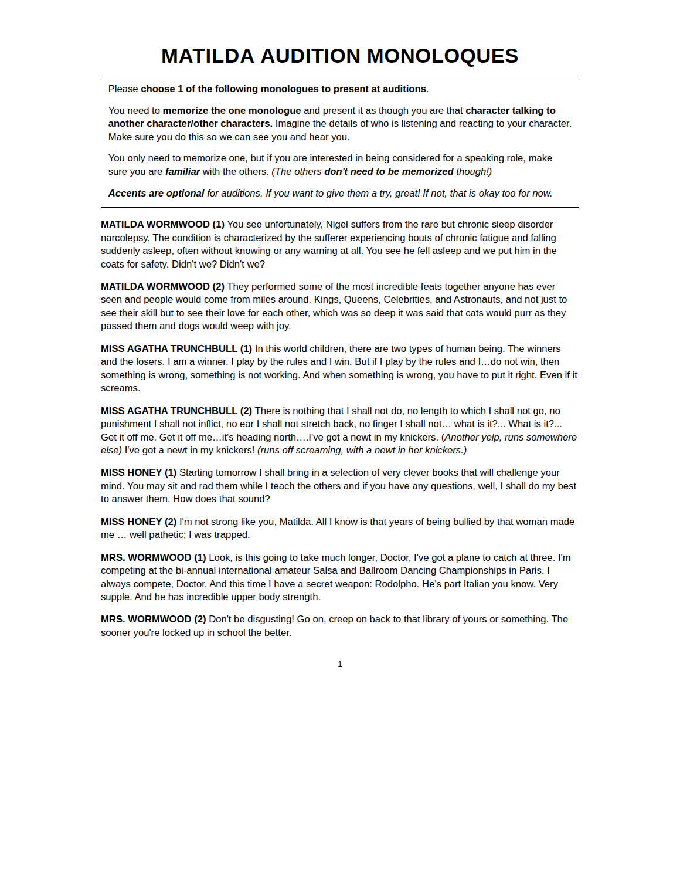MATILDA AUDITION MONOLOQUES
Please choose 1 of the following monologues to present at auditions.
You need to memorize the one monologue and present it as though you are that character talking to another character/other characters. Imagine the details of who is listening and reacting to your character. Make sure you do this so we can see you and hear you.
You only need to memorize one, but if you are interested in being considered for a speaking role, make sure you are familiar with the others. (The others don't need to be memorized though!)
Accents are optional for auditions. If you want to give them a try, great! If not, that is okay too for now.
MATILDA WORMWOOD (1) You see unfortunately, Nigel suffers from the rare but chronic sleep disorder narcolepsy. The condition is characterized by the sufferer experiencing bouts of chronic fatigue and falling suddenly asleep, often without knowing or any warning at all. You see he fell asleep and we put him in the coats for safety. Didn't we? Didn't we?
MATILDA WORMWOOD (2) They performed some of the most incredible feats together anyone has ever seen and people would come from miles around. Kings, Queens, Celebrities, and Astronauts, and not just to see their skill but to see their love for each other, which was so deep it was said that cats would purr as they passed them and dogs would weep with joy.
MISS AGATHA TRUNCHBULL (1) In this world children, there are two types of human being. The winners and the losers. I am a winner. I play by the rules and I win. But if I play by the rules and I…do not win, then something is wrong, something is not working. And when something is wrong, you have to put it right. Even if it screams.
MISS AGATHA TRUNCHBULL (2) There is nothing that I shall not do, no length to which I shall not go, no punishment I shall not inflict, no ear I shall not stretch back, no finger I shall not… what is it?... What is it?... Get it off me. Get it off me…it's heading north….I've got a newt in my knickers. (Another yelp, runs somewhere else) I've got a newt in my knickers! (runs off screaming, with a newt in her knickers.)
MISS HONEY (1) Starting tomorrow I shall bring in a selection of very clever books that will challenge your mind. You may sit and rad them while I teach the others and if you have any questions, well, I shall do my best to answer them. How does that sound?
MISS HONEY (2) I'm not strong like you, Matilda. All I know is that years of being bullied by that woman made me … well pathetic; I was trapped.
MRS. WORMWOOD (1) Look, is this going to take much longer, Doctor, I've got a plane to catch at three. I'm competing at the bi-annual international amateur Salsa and Ballroom Dancing Championships in Paris. I always compete, Doctor. And this time I have a secret weapon: Rodolpho. He's part Italian you know. Very supple. And he has incredible upper body strength.
MRS. WORMWOOD (2) Don't be disgusting! Go on, creep on back to that library of yours or something. The sooner you're locked up in school the better.
1